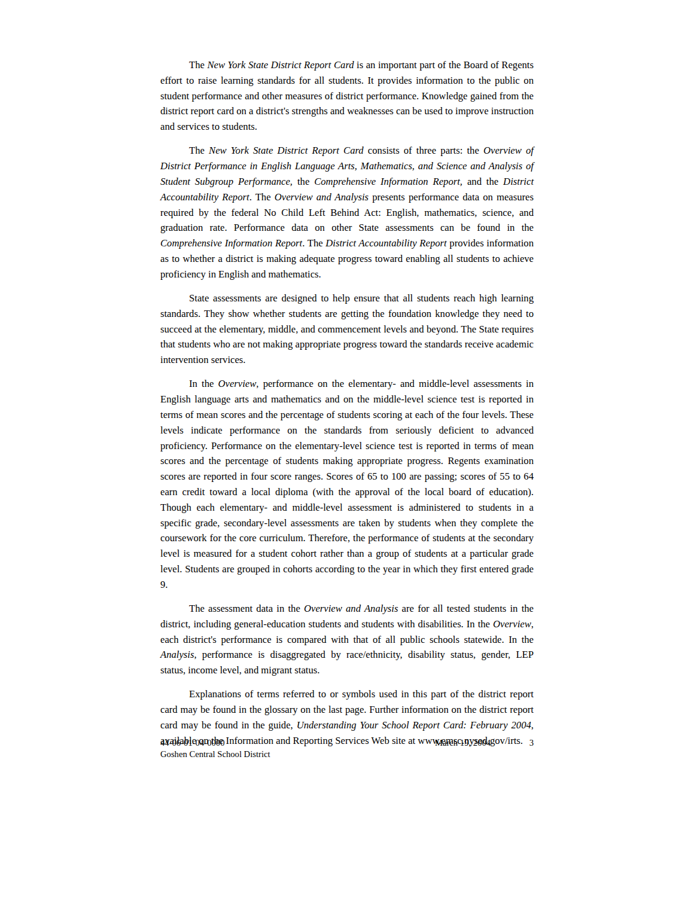The New York State District Report Card is an important part of the Board of Regents effort to raise learning standards for all students. It provides information to the public on student performance and other measures of district performance. Knowledge gained from the district report card on a district's strengths and weaknesses can be used to improve instruction and services to students.
The New York State District Report Card consists of three parts: the Overview of District Performance in English Language Arts, Mathematics, and Science and Analysis of Student Subgroup Performance, the Comprehensive Information Report, and the District Accountability Report. The Overview and Analysis presents performance data on measures required by the federal No Child Left Behind Act: English, mathematics, science, and graduation rate. Performance data on other State assessments can be found in the Comprehensive Information Report. The District Accountability Report provides information as to whether a district is making adequate progress toward enabling all students to achieve proficiency in English and mathematics.
State assessments are designed to help ensure that all students reach high learning standards. They show whether students are getting the foundation knowledge they need to succeed at the elementary, middle, and commencement levels and beyond. The State requires that students who are not making appropriate progress toward the standards receive academic intervention services.
In the Overview, performance on the elementary- and middle-level assessments in English language arts and mathematics and on the middle-level science test is reported in terms of mean scores and the percentage of students scoring at each of the four levels. These levels indicate performance on the standards from seriously deficient to advanced proficiency. Performance on the elementary-level science test is reported in terms of mean scores and the percentage of students making appropriate progress. Regents examination scores are reported in four score ranges. Scores of 65 to 100 are passing; scores of 55 to 64 earn credit toward a local diploma (with the approval of the local board of education). Though each elementary- and middle-level assessment is administered to students in a specific grade, secondary-level assessments are taken by students when they complete the coursework for the core curriculum. Therefore, the performance of students at the secondary level is measured for a student cohort rather than a group of students at a particular grade level. Students are grouped in cohorts according to the year in which they first entered grade 9.
The assessment data in the Overview and Analysis are for all tested students in the district, including general-education students and students with disabilities. In the Overview, each district's performance is compared with that of all public schools statewide. In the Analysis, performance is disaggregated by race/ethnicity, disability status, gender, LEP status, income level, and migrant status.
Explanations of terms referred to or symbols used in this part of the district report card may be found in the glossary on the last page. Further information on the district report card may be found in the guide, Understanding Your School Report Card: February 2004, available on the Information and Reporting Services Web site at www.emsc.nysed.gov/irts.
| 44-06-01-04-0000 | March 19, 2004 | 3 |
| Goshen Central School District | | |